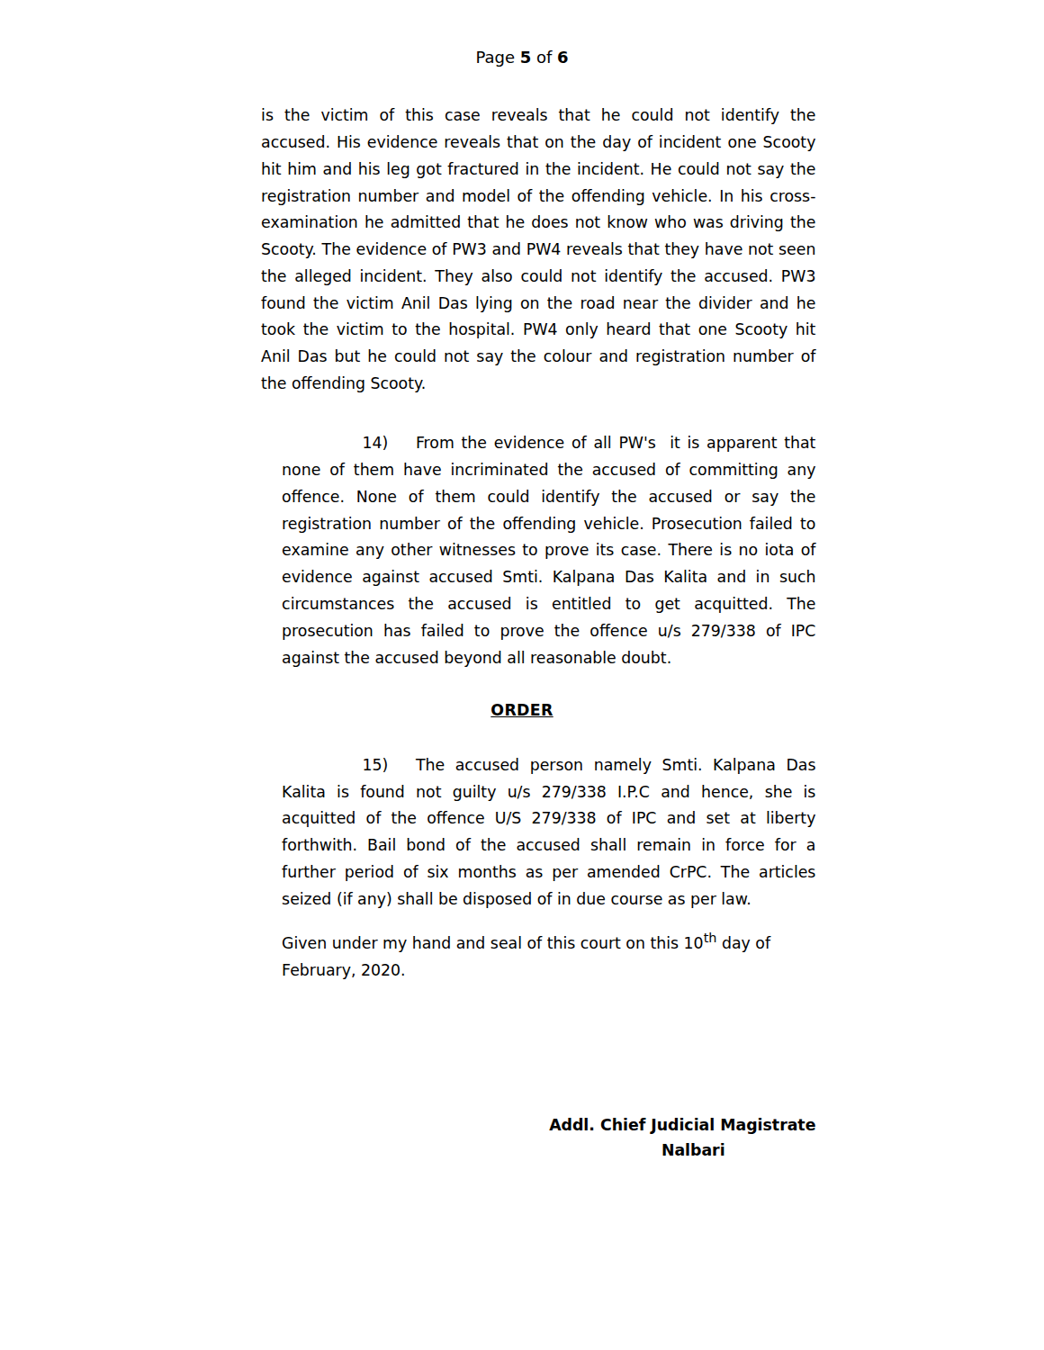Page 5 of 6
is the victim of this case reveals that he could not identify the accused. His evidence reveals that on the day of incident one Scooty hit him and his leg got fractured in the incident. He could not say the registration number and model of the offending vehicle. In his cross-examination he admitted that he does not know who was driving the Scooty. The evidence of PW3 and PW4 reveals that they have not seen the alleged incident. They also could not identify the accused. PW3 found the victim Anil Das lying on the road near the divider and he took the victim to the hospital. PW4 only heard that one Scooty hit Anil Das but he could not say the colour and registration number of the offending Scooty.
14) From the evidence of all PW's it is apparent that none of them have incriminated the accused of committing any offence. None of them could identify the accused or say the registration number of the offending vehicle. Prosecution failed to examine any other witnesses to prove its case. There is no iota of evidence against accused Smti. Kalpana Das Kalita and in such circumstances the accused is entitled to get acquitted. The prosecution has failed to prove the offence u/s 279/338 of IPC against the accused beyond all reasonable doubt.
ORDER
15) The accused person namely Smti. Kalpana Das Kalita is found not guilty u/s 279/338 I.P.C and hence, she is acquitted of the offence U/S 279/338 of IPC and set at liberty forthwith. Bail bond of the accused shall remain in force for a further period of six months as per amended CrPC. The articles seized (if any) shall be disposed of in due course as per law.
Given under my hand and seal of this court on this 10th day of February, 2020.
Addl. Chief Judicial Magistrate Nalbari